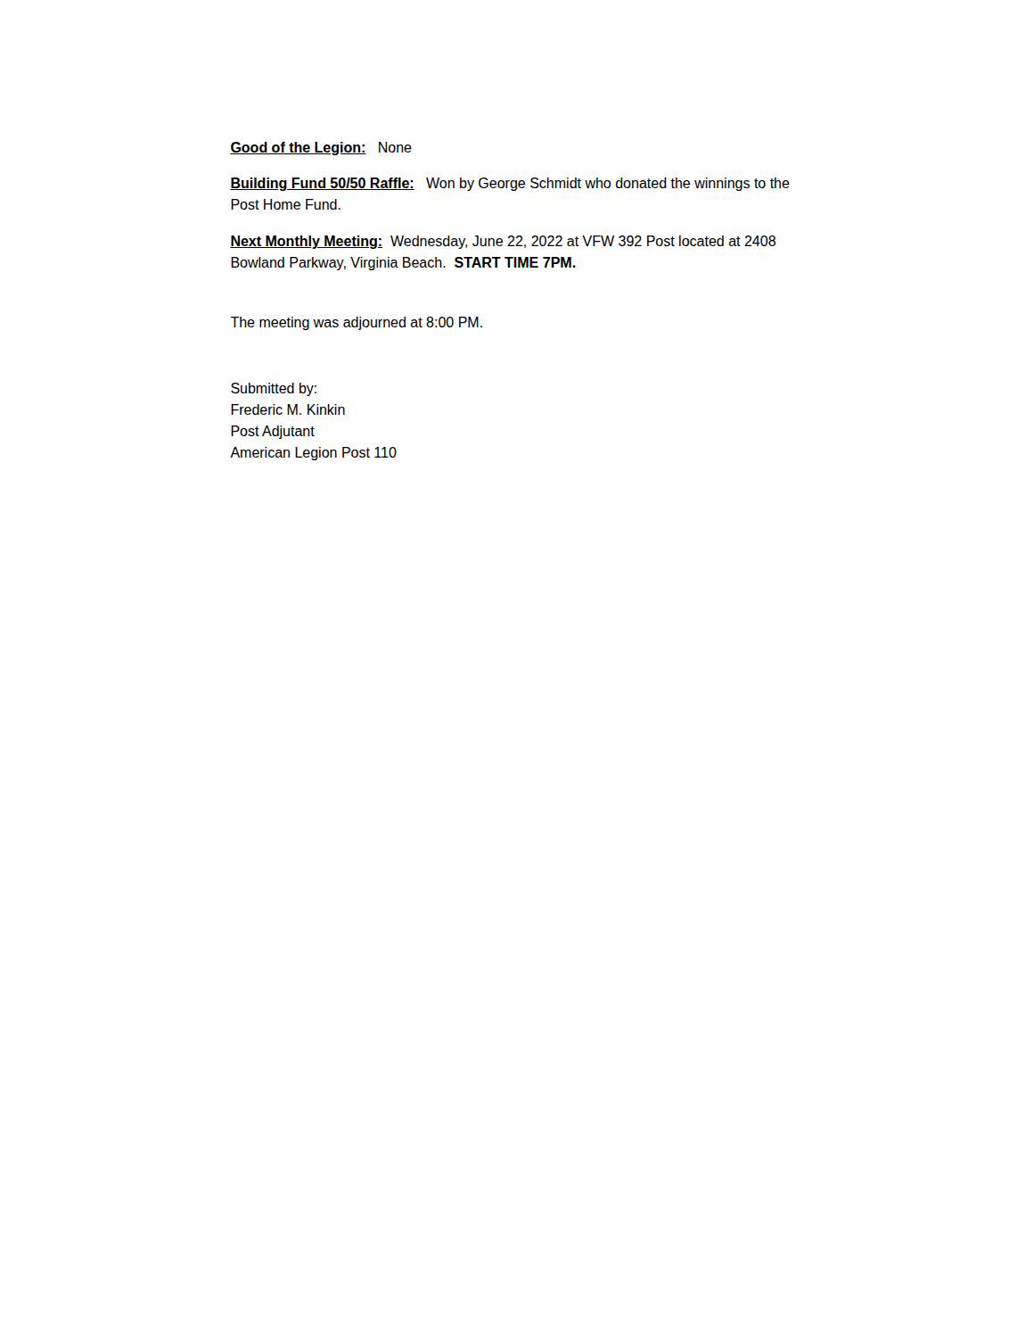Good of the Legion: None
Building Fund 50/50 Raffle: Won by George Schmidt who donated the winnings to the Post Home Fund.
Next Monthly Meeting: Wednesday, June 22, 2022 at VFW 392 Post located at 2408 Bowland Parkway, Virginia Beach. START TIME 7PM.
The meeting was adjourned at 8:00 PM.
Submitted by:
Frederic M. Kinkin
Post Adjutant
American Legion Post 110